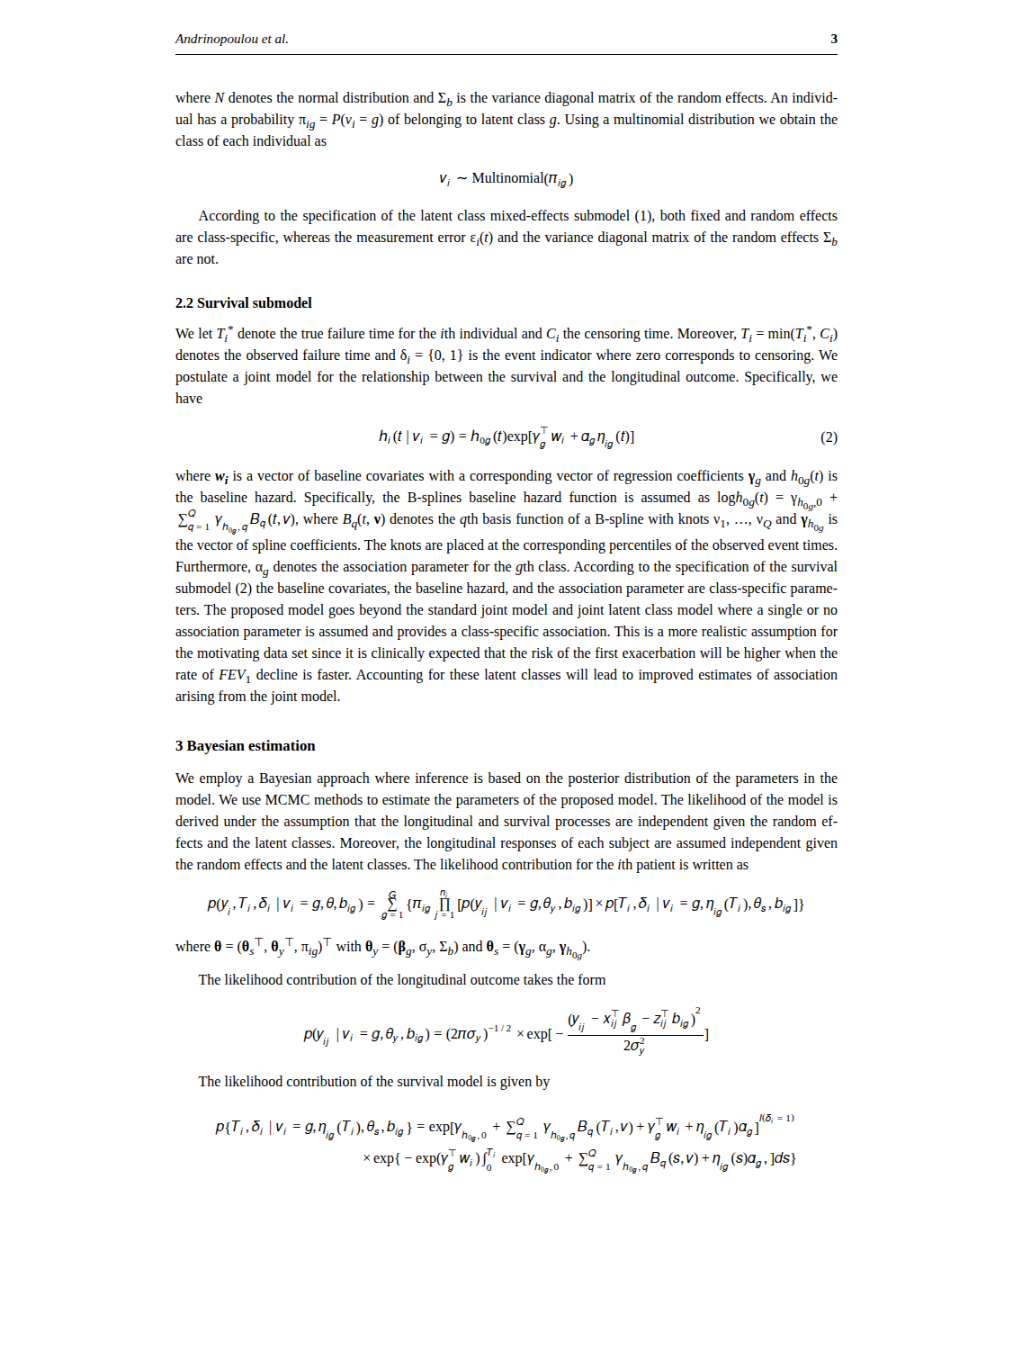Andrinopoulou et al. 3
where N denotes the normal distribution and Σb is the variance diagonal matrix of the random effects. An individual has a probability πig = P(vi = g) of belonging to latent class g. Using a multinomial distribution we obtain the class of each individual as
vi ∼ Multinomial (πig)
According to the specification of the latent class mixed-effects submodel (1), both fixed and random effects are class-specific, whereas the measurement error εi(t) and the variance diagonal matrix of the random effects Σb are not.
2.2 Survival submodel
We let Ti* denote the true failure time for the ith individual and Ci the censoring time. Moreover, Ti = min(Ti*, Ci) denotes the observed failure time and δi = {0, 1} is the event indicator where zero corresponds to censoring. We postulate a joint model for the relationship between the survival and the longitudinal outcome. Specifically, we have
hi(t|vi=g) = h0g(t) exp[ γg⊤ wi + αg ηig(t) ] (2)
where wi is a vector of baseline covariates with a corresponding vector of regression coefficients γg and h0g(t) is the baseline hazard. Specifically, the B-splines baseline hazard function is assumed as logh0g(t) = γh0g,0 + ∑q=1Q γh0g,q Bq(t,ν) , where Bq(t, ν) denotes the qth basis function of a B-spline with knots ν1, …, νQ and γh0g is the vector of spline coefficients. The knots are placed at the corresponding percentiles of the observed event times. Furthermore, αg denotes the association parameter for the gth class. According to the specification of the survival submodel (2) the baseline covariates, the baseline hazard, and the association parameter are class-specific parameters. The proposed model goes beyond the standard joint model and joint latent class model where a single or no association parameter is assumed and provides a class-specific association. This is a more realistic assumption for the motivating data set since it is clinically expected that the risk of the first exacerbation will be higher when the rate of FEV1 decline is faster. Accounting for these latent classes will lead to improved estimates of association arising from the joint model.
3 Bayesian estimation
We employ a Bayesian approach where inference is based on the posterior distribution of the parameters in the model. We use MCMC methods to estimate the parameters of the proposed model. The likelihood of the model is derived under the assumption that the longitudinal and survival processes are independent given the random effects and the latent classes. Moreover, the longitudinal responses of each subject are assumed independent given the random effects and the latent classes. The likelihood contribution for the ith patient is written as
p(yi,Ti,δi|vi=g,θ,big) = ∑g=1G { πig ∏j=1ni [p(yij|vi=g,θy,big)] × p[Ti,δi|vi=g,ηig(Ti),θs,big] }
where θ = (θs⊤, θy⊤, πig)⊤ with θy = (βg, σy, Σb) and θs = (γg, αg, γh0g).
The likelihood contribution of the longitudinal outcome takes the form
p(yij|vi=g,θy,big) = (2πσy)−1/2 × exp [ − (yij−xij⊤βg−zij⊤big)2 2σy2 ]
The likelihood contribution of the survival model is given by
p{Ti,δi|vi=g,ηig(Ti),θs,big} = exp[ γh0g,0 + ∑q=1Q γh0g,q Bq(Ti,ν) + γg⊤wi + ηig(Ti) αg ] I(δi=1)
× exp{−exp(γg⊤wi) ∫0Ti exp[ γh0g,0 + ∑q=1Q γh0g,q Bq(s,ν) + ηig(s) αg, ]ds}